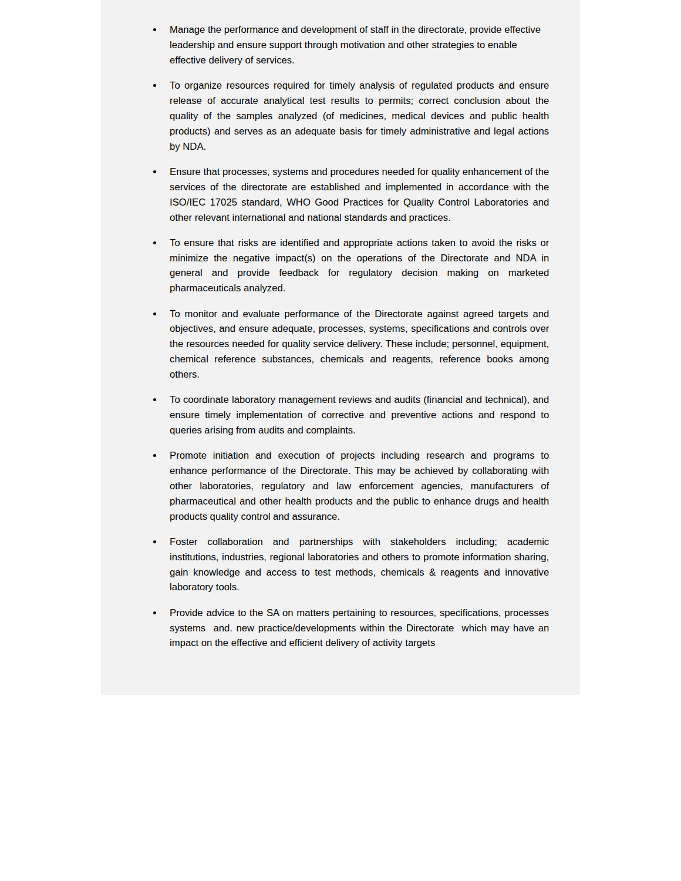Manage the performance and development of staff in the directorate, provide effective leadership and ensure support through motivation and other strategies to enable effective delivery of services.
To organize resources required for timely analysis of regulated products and ensure release of accurate analytical test results to permits; correct conclusion about the quality of the samples analyzed (of medicines, medical devices and public health products) and serves as an adequate basis for timely administrative and legal actions by NDA.
Ensure that processes, systems and procedures needed for quality enhancement of the services of the directorate are established and implemented in accordance with the ISO/IEC 17025 standard, WHO Good Practices for Quality Control Laboratories and other relevant international and national standards and practices.
To ensure that risks are identified and appropriate actions taken to avoid the risks or minimize the negative impact(s) on the operations of the Directorate and NDA in general and provide feedback for regulatory decision making on marketed pharmaceuticals analyzed.
To monitor and evaluate performance of the Directorate against agreed targets and objectives, and ensure adequate, processes, systems, specifications and controls over the resources needed for quality service delivery. These include; personnel, equipment, chemical reference substances, chemicals and reagents, reference books among others.
To coordinate laboratory management reviews and audits (financial and technical), and ensure timely implementation of corrective and preventive actions and respond to queries arising from audits and complaints.
Promote initiation and execution of projects including research and programs to enhance performance of the Directorate. This may be achieved by collaborating with other laboratories, regulatory and law enforcement agencies, manufacturers of pharmaceutical and other health products and the public to enhance drugs and health products quality control and assurance.
Foster collaboration and partnerships with stakeholders including; academic institutions, industries, regional laboratories and others to promote information sharing, gain knowledge and access to test methods, chemicals & reagents and innovative laboratory tools.
Provide advice to the SA on matters pertaining to resources, specifications, processes systems and. new practice/developments within the Directorate which may have an impact on the effective and efficient delivery of activity targets